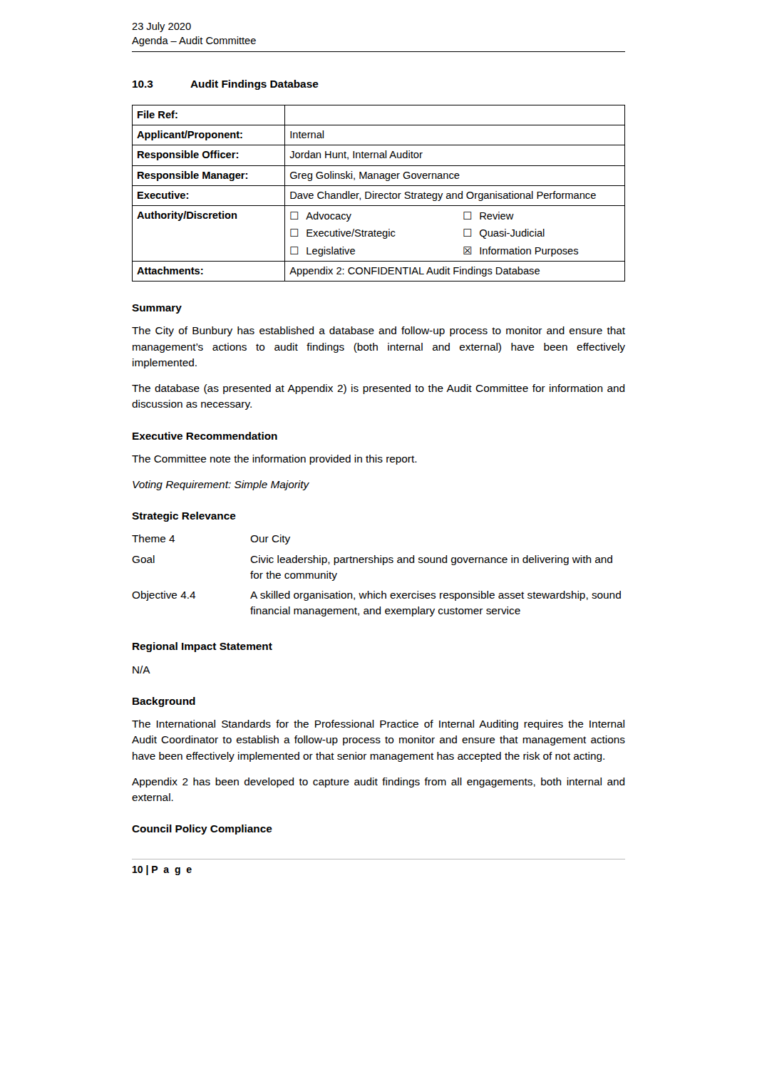23 July 2020
Agenda – Audit Committee
10.3 Audit Findings Database
| File Ref: | |
| Applicant/Proponent: | Internal |
| Responsible Officer: | Jordan Hunt, Internal Auditor |
| Responsible Manager: | Greg Golinski, Manager Governance |
| Executive: | Dave Chandler, Director Strategy and Organisational Performance |
| Authority/Discretion | ☐ Advocacy ☐ Review ☐ Executive/Strategic ☐ Quasi-Judicial ☐ Legislative ☒ Information Purposes |
| Attachments: | Appendix 2: CONFIDENTIAL Audit Findings Database |
Summary
The City of Bunbury has established a database and follow-up process to monitor and ensure that management’s actions to audit findings (both internal and external) have been effectively implemented.
The database (as presented at Appendix 2) is presented to the Audit Committee for information and discussion as necessary.
Executive Recommendation
The Committee note the information provided in this report.
Voting Requirement: Simple Majority
Strategic Relevance
| Theme 4 | Our City |
| Goal | Civic leadership, partnerships and sound governance in delivering with and for the community |
| Objective 4.4 | A skilled organisation, which exercises responsible asset stewardship, sound financial management, and exemplary customer service |
Regional Impact Statement
N/A
Background
The International Standards for the Professional Practice of Internal Auditing requires the Internal Audit Coordinator to establish a follow-up process to monitor and ensure that management actions have been effectively implemented or that senior management has accepted the risk of not acting.
Appendix 2 has been developed to capture audit findings from all engagements, both internal and external.
Council Policy Compliance
10 | P a g e